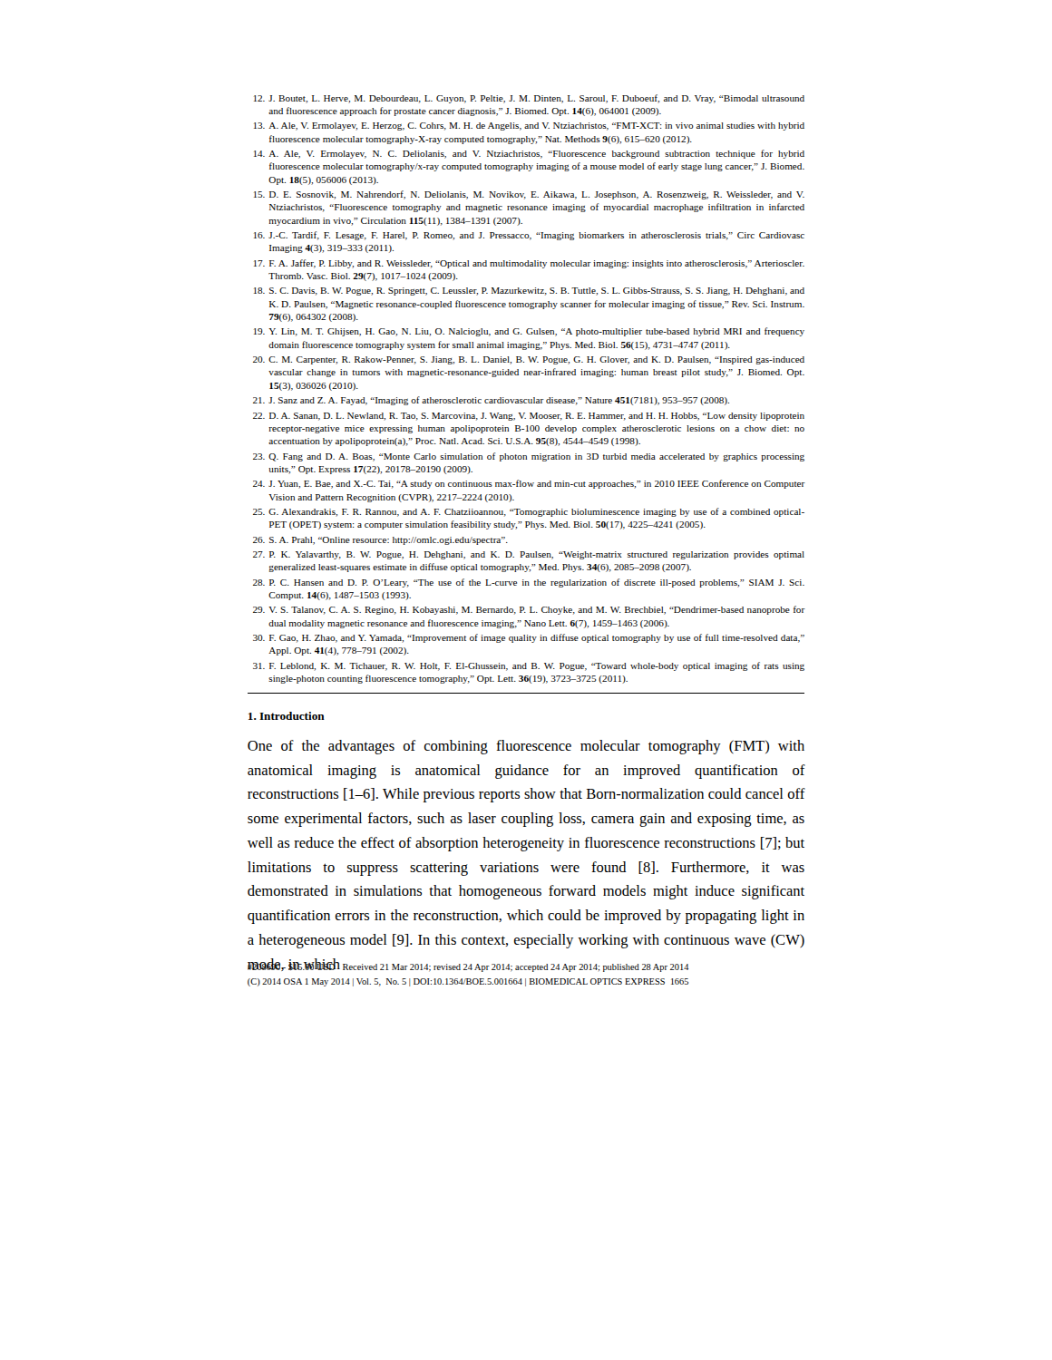12. J. Boutet, L. Herve, M. Debourdeau, L. Guyon, P. Peltie, J. M. Dinten, L. Saroul, F. Duboeuf, and D. Vray, “Bimodal ultrasound and fluorescence approach for prostate cancer diagnosis,” J. Biomed. Opt. 14(6), 064001 (2009).
13. A. Ale, V. Ermolayev, E. Herzog, C. Cohrs, M. H. de Angelis, and V. Ntziachristos, “FMT-XCT: in vivo animal studies with hybrid fluorescence molecular tomography-X-ray computed tomography,” Nat. Methods 9(6), 615–620 (2012).
14. A. Ale, V. Ermolayev, N. C. Deliolanis, and V. Ntziachristos, “Fluorescence background subtraction technique for hybrid fluorescence molecular tomography/x-ray computed tomography imaging of a mouse model of early stage lung cancer,” J. Biomed. Opt. 18(5), 056006 (2013).
15. D. E. Sosnovik, M. Nahrendorf, N. Deliolanis, M. Novikov, E. Aikawa, L. Josephson, A. Rosenzweig, R. Weissleder, and V. Ntziachristos, “Fluorescence tomography and magnetic resonance imaging of myocardial macrophage infiltration in infarcted myocardium in vivo,” Circulation 115(11), 1384–1391 (2007).
16. J.-C. Tardif, F. Lesage, F. Harel, P. Romeo, and J. Pressacco, “Imaging biomarkers in atherosclerosis trials,” Circ Cardiovasc Imaging 4(3), 319–333 (2011).
17. F. A. Jaffer, P. Libby, and R. Weissleder, “Optical and multimodality molecular imaging: insights into atherosclerosis,” Arterioscler. Thromb. Vasc. Biol. 29(7), 1017–1024 (2009).
18. S. C. Davis, B. W. Pogue, R. Springett, C. Leussler, P. Mazurkewitz, S. B. Tuttle, S. L. Gibbs-Strauss, S. S. Jiang, H. Dehghani, and K. D. Paulsen, “Magnetic resonance-coupled fluorescence tomography scanner for molecular imaging of tissue,” Rev. Sci. Instrum. 79(6), 064302 (2008).
19. Y. Lin, M. T. Ghijsen, H. Gao, N. Liu, O. Nalcioglu, and G. Gulsen, “A photo-multiplier tube-based hybrid MRI and frequency domain fluorescence tomography system for small animal imaging,” Phys. Med. Biol. 56(15), 4731–4747 (2011).
20. C. M. Carpenter, R. Rakow-Penner, S. Jiang, B. L. Daniel, B. W. Pogue, G. H. Glover, and K. D. Paulsen, “Inspired gas-induced vascular change in tumors with magnetic-resonance-guided near-infrared imaging: human breast pilot study,” J. Biomed. Opt. 15(3), 036026 (2010).
21. J. Sanz and Z. A. Fayad, “Imaging of atherosclerotic cardiovascular disease,” Nature 451(7181), 953–957 (2008).
22. D. A. Sanan, D. L. Newland, R. Tao, S. Marcovina, J. Wang, V. Mooser, R. E. Hammer, and H. H. Hobbs, “Low density lipoprotein receptor-negative mice expressing human apolipoprotein B-100 develop complex atherosclerotic lesions on a chow diet: no accentuation by apolipoprotein(a),” Proc. Natl. Acad. Sci. U.S.A. 95(8), 4544–4549 (1998).
23. Q. Fang and D. A. Boas, “Monte Carlo simulation of photon migration in 3D turbid media accelerated by graphics processing units,” Opt. Express 17(22), 20178–20190 (2009).
24. J. Yuan, E. Bae, and X.-C. Tai, “A study on continuous max-flow and min-cut approaches,” in 2010 IEEE Conference on Computer Vision and Pattern Recognition (CVPR), 2217–2224 (2010).
25. G. Alexandrakis, F. R. Rannou, and A. F. Chatziioannou, “Tomographic bioluminescence imaging by use of a combined optical-PET (OPET) system: a computer simulation feasibility study,” Phys. Med. Biol. 50(17), 4225–4241 (2005).
26. S. A. Prahl, “Online resource: http://omlc.ogi.edu/spectra”.
27. P. K. Yalavarthy, B. W. Pogue, H. Dehghani, and K. D. Paulsen, “Weight-matrix structured regularization provides optimal generalized least-squares estimate in diffuse optical tomography,” Med. Phys. 34(6), 2085–2098 (2007).
28. P. C. Hansen and D. P. O’Leary, “The use of the L-curve in the regularization of discrete ill-posed problems,” SIAM J. Sci. Comput. 14(6), 1487–1503 (1993).
29. V. S. Talanov, C. A. S. Regino, H. Kobayashi, M. Bernardo, P. L. Choyke, and M. W. Brechbiel, “Dendrimer-based nanoprobe for dual modality magnetic resonance and fluorescence imaging,” Nano Lett. 6(7), 1459–1463 (2006).
30. F. Gao, H. Zhao, and Y. Yamada, “Improvement of image quality in diffuse optical tomography by use of full time-resolved data,” Appl. Opt. 41(4), 778–791 (2002).
31. F. Leblond, K. M. Tichauer, R. W. Holt, F. El-Ghussein, and B. W. Pogue, “Toward whole-body optical imaging of rats using single-photon counting fluorescence tomography,” Opt. Lett. 36(19), 3723–3725 (2011).
1. Introduction
One of the advantages of combining fluorescence molecular tomography (FMT) with anatomical imaging is anatomical guidance for an improved quantification of reconstructions [1–6]. While previous reports show that Born-normalization could cancel off some experimental factors, such as laser coupling loss, camera gain and exposing time, as well as reduce the effect of absorption heterogeneity in fluorescence reconstructions [7]; but limitations to suppress scattering variations were found [8]. Furthermore, it was demonstrated in simulations that homogeneous forward models might induce significant quantification errors in the reconstruction, which could be improved by propagating light in a heterogeneous model [9]. In this context, especially working with continuous wave (CW) mode, in which
#208690 - $15.00 USD Received 21 Mar 2014; revised 24 Apr 2014; accepted 24 Apr 2014; published 28 Apr 2014
(C) 2014 OSA 1 May 2014 | Vol. 5, No. 5 | DOI:10.1364/BOE.5.001664 | BIOMEDICAL OPTICS EXPRESS 1665